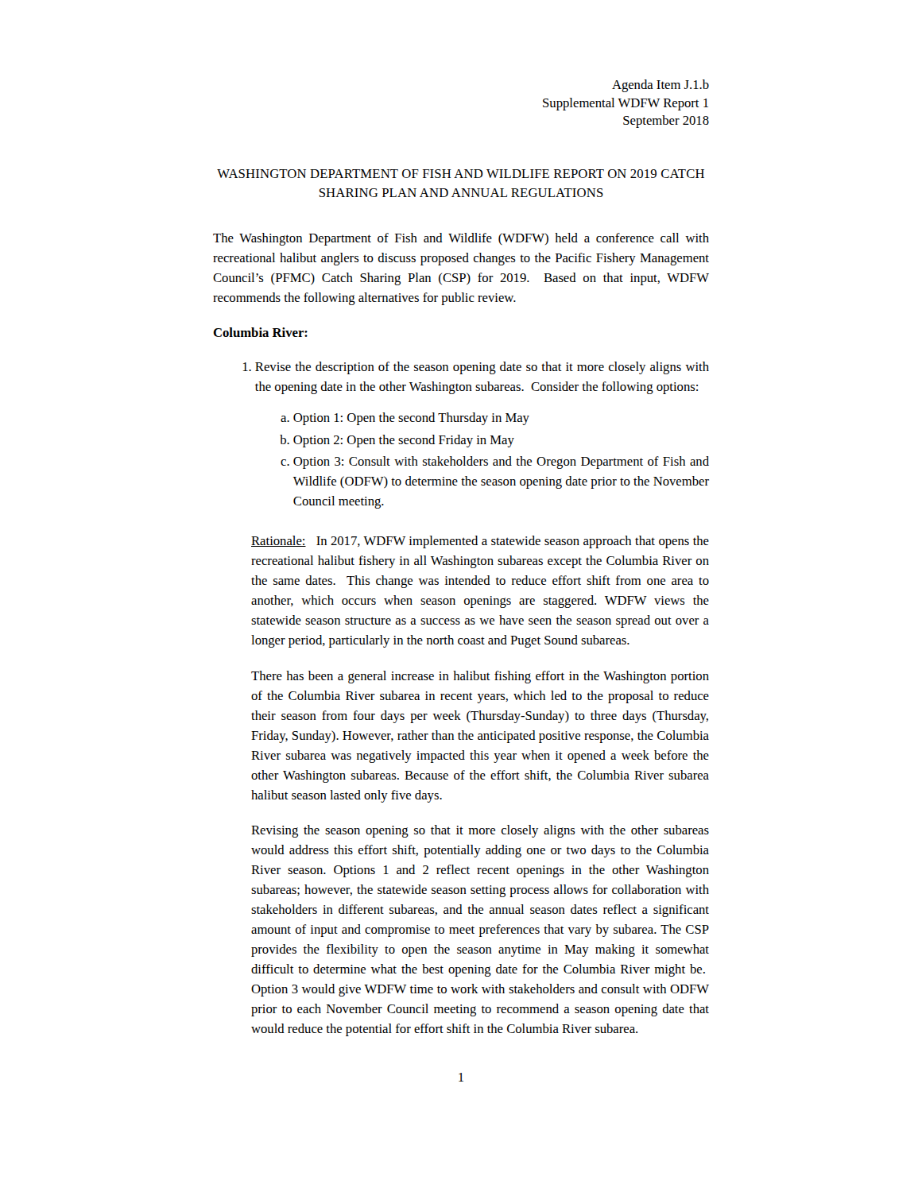Agenda Item J.1.b
Supplemental WDFW Report 1
September 2018
Washington Department of Fish and Wildlife Report on 2019 Catch Sharing Plan and Annual Regulations
The Washington Department of Fish and Wildlife (WDFW) held a conference call with recreational halibut anglers to discuss proposed changes to the Pacific Fishery Management Council’s (PFMC) Catch Sharing Plan (CSP) for 2019. Based on that input, WDFW recommends the following alternatives for public review.
Columbia River:
Revise the description of the season opening date so that it more closely aligns with the opening date in the other Washington subareas. Consider the following options:
Option 1: Open the second Thursday in May
Option 2: Open the second Friday in May
Option 3: Consult with stakeholders and the Oregon Department of Fish and Wildlife (ODFW) to determine the season opening date prior to the November Council meeting.
Rationale: In 2017, WDFW implemented a statewide season approach that opens the recreational halibut fishery in all Washington subareas except the Columbia River on the same dates. This change was intended to reduce effort shift from one area to another, which occurs when season openings are staggered. WDFW views the statewide season structure as a success as we have seen the season spread out over a longer period, particularly in the north coast and Puget Sound subareas.
There has been a general increase in halibut fishing effort in the Washington portion of the Columbia River subarea in recent years, which led to the proposal to reduce their season from four days per week (Thursday-Sunday) to three days (Thursday, Friday, Sunday). However, rather than the anticipated positive response, the Columbia River subarea was negatively impacted this year when it opened a week before the other Washington subareas. Because of the effort shift, the Columbia River subarea halibut season lasted only five days.
Revising the season opening so that it more closely aligns with the other subareas would address this effort shift, potentially adding one or two days to the Columbia River season. Options 1 and 2 reflect recent openings in the other Washington subareas; however, the statewide season setting process allows for collaboration with stakeholders in different subareas, and the annual season dates reflect a significant amount of input and compromise to meet preferences that vary by subarea. The CSP provides the flexibility to open the season anytime in May making it somewhat difficult to determine what the best opening date for the Columbia River might be. Option 3 would give WDFW time to work with stakeholders and consult with ODFW prior to each November Council meeting to recommend a season opening date that would reduce the potential for effort shift in the Columbia River subarea.
1